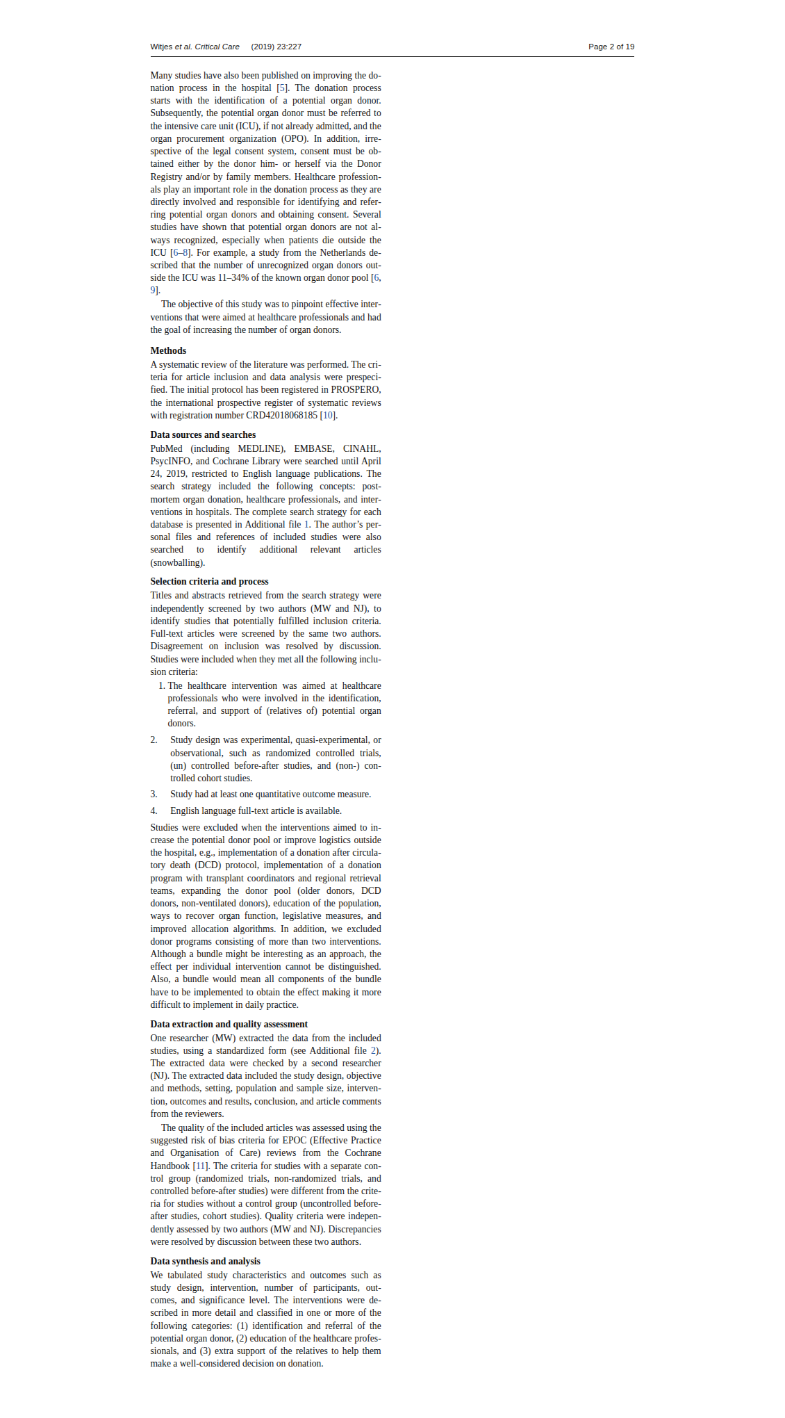Witjes et al. Critical Care (2019) 23:227
Page 2 of 19
Many studies have also been published on improving the donation process in the hospital [5]. The donation process starts with the identification of a potential organ donor. Subsequently, the potential organ donor must be referred to the intensive care unit (ICU), if not already admitted, and the organ procurement organization (OPO). In addition, irrespective of the legal consent system, consent must be obtained either by the donor him- or herself via the Donor Registry and/or by family members. Healthcare professionals play an important role in the donation process as they are directly involved and responsible for identifying and referring potential organ donors and obtaining consent. Several studies have shown that potential organ donors are not always recognized, especially when patients die outside the ICU [6–8]. For example, a study from the Netherlands described that the number of unrecognized organ donors outside the ICU was 11–34% of the known organ donor pool [6, 9].
The objective of this study was to pinpoint effective interventions that were aimed at healthcare professionals and had the goal of increasing the number of organ donors.
Methods
A systematic review of the literature was performed. The criteria for article inclusion and data analysis were prespecified. The initial protocol has been registered in PROSPERO, the international prospective register of systematic reviews with registration number CRD42018068185 [10].
Data sources and searches
PubMed (including MEDLINE), EMBASE, CINAHL, PsycINFO, and Cochrane Library were searched until April 24, 2019, restricted to English language publications. The search strategy included the following concepts: post-mortem organ donation, healthcare professionals, and interventions in hospitals. The complete search strategy for each database is presented in Additional file 1. The author’s personal files and references of included studies were also searched to identify additional relevant articles (snowballing).
Selection criteria and process
Titles and abstracts retrieved from the search strategy were independently screened by two authors (MW and NJ), to identify studies that potentially fulfilled inclusion criteria. Full-text articles were screened by the same two authors. Disagreement on inclusion was resolved by discussion. Studies were included when they met all the following inclusion criteria:
The healthcare intervention was aimed at healthcare professionals who were involved in the identification, referral, and support of (relatives of) potential organ donors.
Study design was experimental, quasi-experimental, or observational, such as randomized controlled trials, (un) controlled before-after studies, and (non-) controlled cohort studies.
Study had at least one quantitative outcome measure.
English language full-text article is available.
Studies were excluded when the interventions aimed to increase the potential donor pool or improve logistics outside the hospital, e.g., implementation of a donation after circulatory death (DCD) protocol, implementation of a donation program with transplant coordinators and regional retrieval teams, expanding the donor pool (older donors, DCD donors, non-ventilated donors), education of the population, ways to recover organ function, legislative measures, and improved allocation algorithms. In addition, we excluded donor programs consisting of more than two interventions. Although a bundle might be interesting as an approach, the effect per individual intervention cannot be distinguished. Also, a bundle would mean all components of the bundle have to be implemented to obtain the effect making it more difficult to implement in daily practice.
Data extraction and quality assessment
One researcher (MW) extracted the data from the included studies, using a standardized form (see Additional file 2). The extracted data were checked by a second researcher (NJ). The extracted data included the study design, objective and methods, setting, population and sample size, intervention, outcomes and results, conclusion, and article comments from the reviewers.
The quality of the included articles was assessed using the suggested risk of bias criteria for EPOC (Effective Practice and Organisation of Care) reviews from the Cochrane Handbook [11]. The criteria for studies with a separate control group (randomized trials, non-randomized trials, and controlled before-after studies) were different from the criteria for studies without a control group (uncontrolled before-after studies, cohort studies). Quality criteria were independently assessed by two authors (MW and NJ). Discrepancies were resolved by discussion between these two authors.
Data synthesis and analysis
We tabulated study characteristics and outcomes such as study design, intervention, number of participants, outcomes, and significance level. The interventions were described in more detail and classified in one or more of the following categories: (1) identification and referral of the potential organ donor, (2) education of the healthcare professionals, and (3) extra support of the relatives to help them make a well-considered decision on donation.